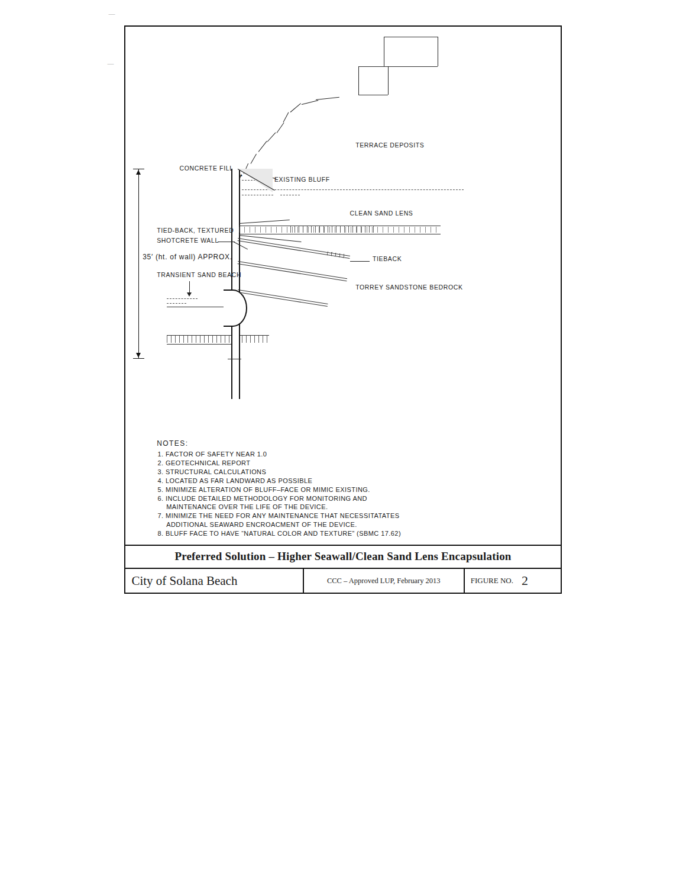—
—
TERRACE DEPOSITS
CONCRETE FILL
EXISTING BLUFF
•
CLEAN SAND LENS
TIED-BACK, TEXTURED
SHOTCRETE WALL
TIEBACK
TORREY SANDSTONE BEDROCK
TRANSIENT SAND BEACH
35′ (ht. of wall) APPROX.
NOTES:
FACTOR OF SAFETY NEAR 1.0
GEOTECHNICAL REPORT
STRUCTURAL CALCULATIONS
LOCATED AS FAR LANDWARD AS POSSIBLE
MINIMIZE ALTERATION OF BLUFF–FACE OR MIMIC EXISTING.
INCLUDE DETAILED METHODOLOGY FOR MONITORING AND MAINTENANCE OVER THE LIFE OF THE DEVICE.
MINIMIZE THE NEED FOR ANY MAINTENANCE THAT NECESSITATATES ADDITIONAL SEAWARD ENCROACMENT OF THE DEVICE.
BLUFF FACE TO HAVE “NATURAL COLOR AND TEXTURE” (SBMC 17.62)
Preferred Solution – Higher Seawall/Clean Sand Lens Encapsulation
City of Solana Beach
CCC – Approved LUP, February 2013
FIGURE NO. 2